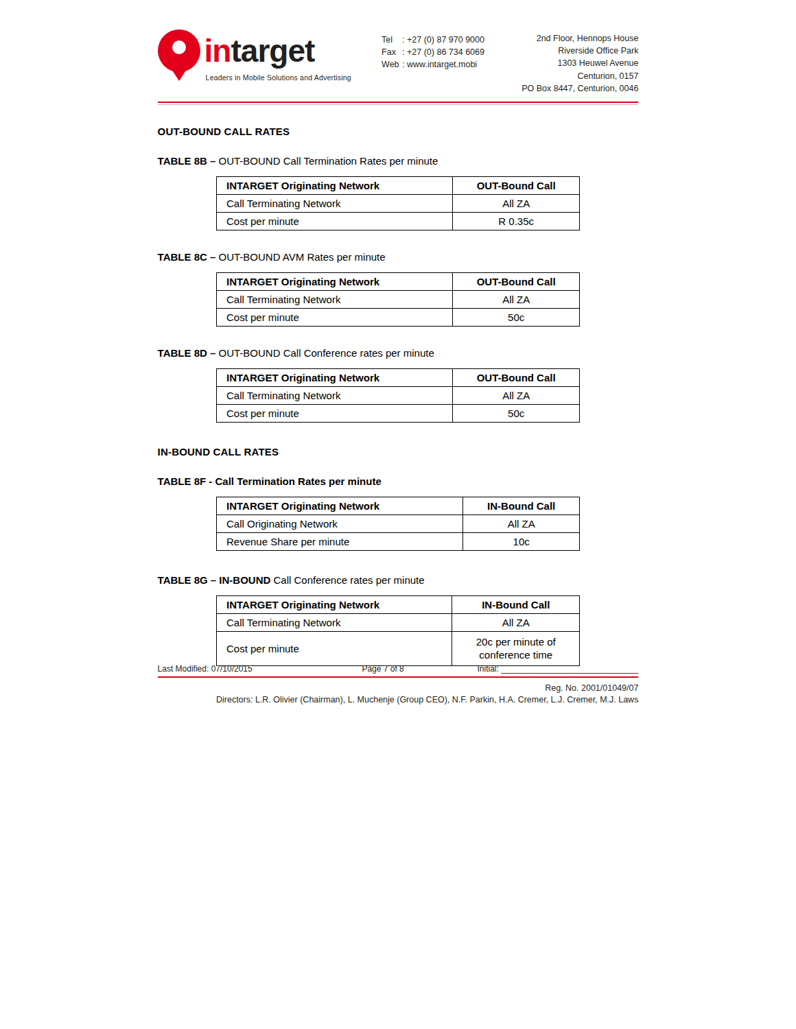in target
Leaders in Mobile Solutions and Advertising
Tel: +27 (0) 87 970 9000
Fax: +27 (0) 86 734 6069
Web: www.intarget.mobi
2nd Floor, Hennops House
Riverside Office Park
1303 Heuwel Avenue
Centurion, 0157
PO Box 8447, Centurion, 0046
OUT-BOUND CALL RATES
TABLE 8B – OUT-BOUND Call Termination Rates per minute
| INTARGET Originating Network | OUT-Bound Call |
| --- | --- |
| Call Terminating Network | All ZA |
| Cost per minute | R 0.35c |
TABLE 8C – OUT-BOUND AVM Rates per minute
| INTARGET Originating Network | OUT-Bound Call |
| --- | --- |
| Call Terminating Network | All ZA |
| Cost per minute | 50c |
TABLE 8D – OUT-BOUND Call Conference rates per minute
| INTARGET Originating Network | OUT-Bound Call |
| --- | --- |
| Call Terminating Network | All ZA |
| Cost per minute | 50c |
IN-BOUND CALL RATES
TABLE 8F - Call Termination Rates per minute
| INTARGET Originating Network | IN-Bound Call |
| --- | --- |
| Call Originating Network | All ZA |
| Revenue Share per minute | 10c |
TABLE 8G – IN-BOUND Call Conference rates per minute
| INTARGET Originating Network | IN-Bound Call |
| --- | --- |
| Call Terminating Network | All ZA |
| Cost per minute | 20c per minute of conference time |
Last Modified: 07/10/2015
Page 7 of 8
Initial: ______________________________
Reg. No. 2001/01049/07
Directors: L.R. Olivier (Chairman), L. Muchenje (Group CEO), N.F. Parkin, H.A. Cremer, L.J. Cremer, M.J. Laws